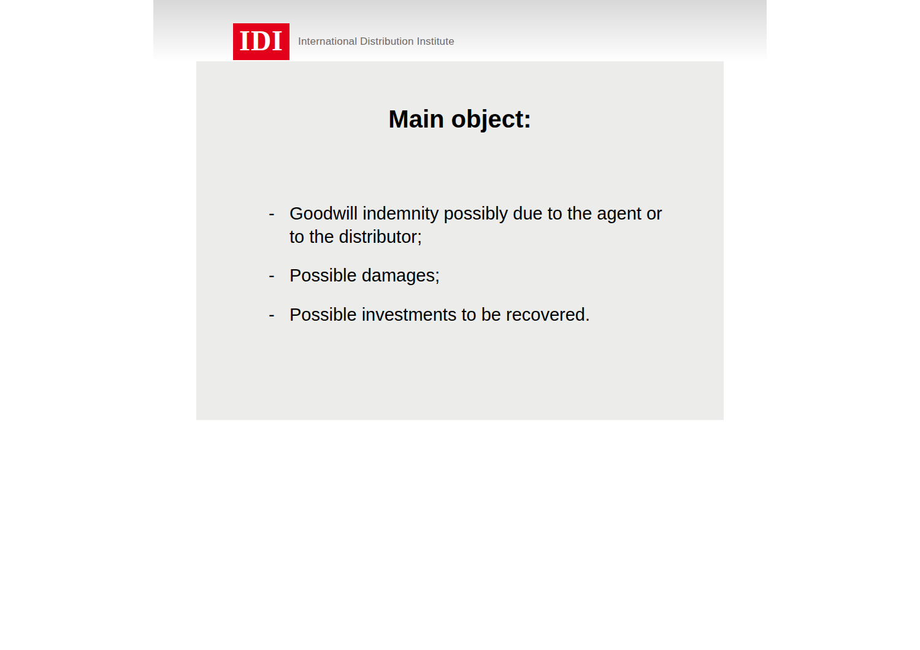IDI
International Distribution Institute
Main object:
Goodwill indemnity possibly due to the agent or to the distributor;
Possible damages;
Possible investments to be recovered.